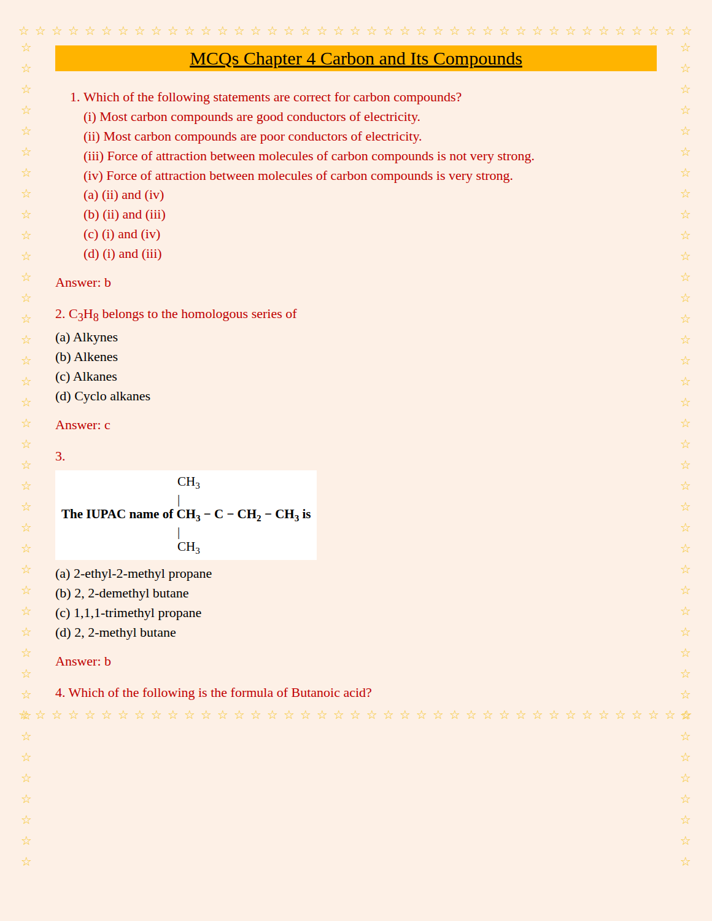☆ ☆ ☆ ☆ ☆ ☆ ☆ ☆ ☆ ☆ ☆ ☆ ☆ ☆ ☆ ☆ ☆ ☆ ☆ ☆ ☆ ☆ ☆ ☆ ☆ ☆ ☆ ☆ ☆ ☆ ☆ ☆ ☆ ☆ ☆ ☆ ☆ ☆ ☆ ☆ ☆ ☆ ☆ ☆ ☆ ☆ ☆ ☆ ☆ ☆
☆
☆
☆
☆
☆
☆
☆
☆
☆
☆
☆
☆
☆
☆
☆
☆
☆
☆
☆
☆
☆
☆
☆
☆
☆
☆
☆
☆
☆
☆
☆
☆
☆
☆
☆
☆
☆
☆
☆
☆
☆
☆
☆
☆
☆
☆
☆
☆
☆
☆
☆
☆
☆
☆
☆
☆
☆
☆
☆
☆
☆
☆
☆
☆
☆
☆
☆
☆
☆
☆
☆
☆
☆
☆
☆
☆
☆
☆
☆
☆
MCQs Chapter 4 Carbon and Its Compounds
Which of the following statements are correct for carbon compounds?
(i) Most carbon compounds are good conductors of electricity.
(ii) Most carbon compounds are poor conductors of electricity.
(iii) Force of attraction between molecules of carbon compounds is not very strong.
(iv) Force of attraction between molecules of carbon compounds is very strong.
(a) (ii) and (iv)
(b) (ii) and (iii)
(c) (i) and (iv)
(d) (i) and (iii)
Answer: b
2. C3H8 belongs to the homologous series of
(a) Alkynes
(b) Alkenes
(c) Alkanes
(d) Cyclo alkanes
Answer: c
3.
CH3
|
The IUPAC name of CH3 − C − CH2 − CH3 is
|
CH3
(a) 2-ethyl-2-methyl propane
(b) 2, 2-demethyl butane
(c) 1,1,1-trimethyl propane
(d) 2, 2-methyl butane
Answer: b
4. Which of the following is the formula of Butanoic acid?
☆ ☆ ☆ ☆ ☆ ☆ ☆ ☆ ☆ ☆ ☆ ☆ ☆ ☆ ☆ ☆ ☆ ☆ ☆ ☆ ☆ ☆ ☆ ☆ ☆ ☆ ☆ ☆ ☆ ☆ ☆ ☆ ☆ ☆ ☆ ☆ ☆ ☆ ☆ ☆ ☆ ☆ ☆ ☆ ☆ ☆ ☆ ☆ ☆ ☆